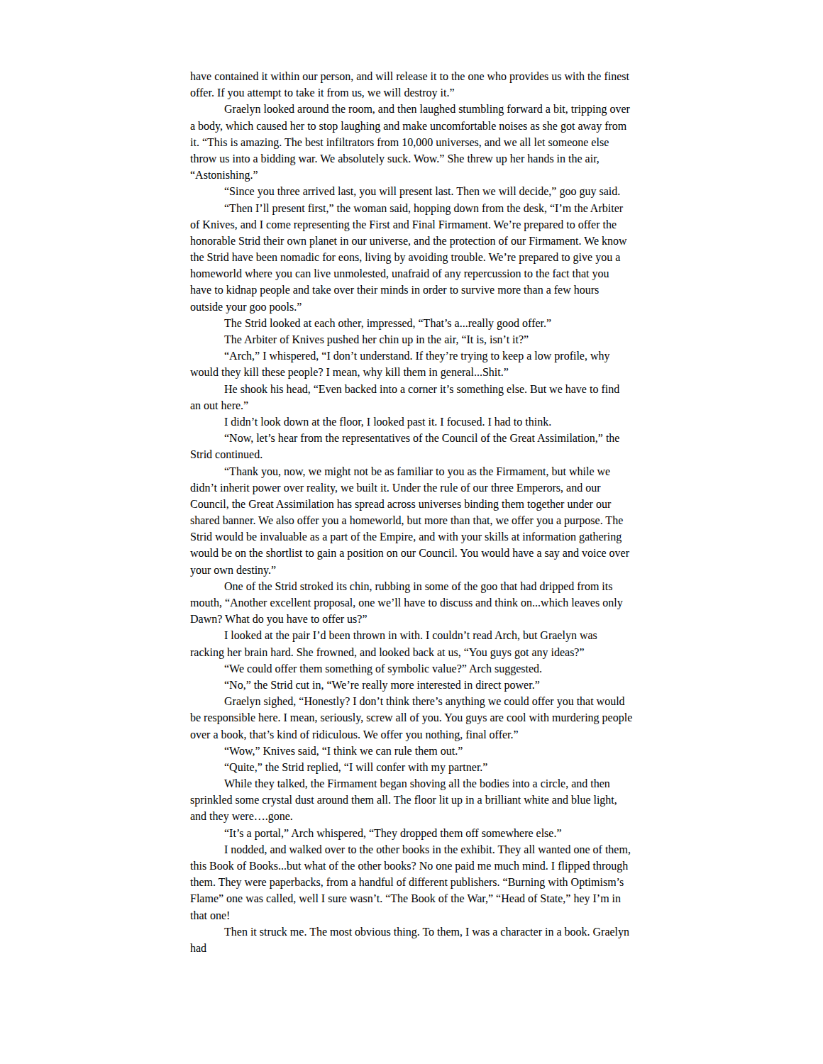have contained it within our person, and will release it to the one who provides us with the finest offer. If you attempt to take it from us, we will destroy it.”
Graelyn looked around the room, and then laughed stumbling forward a bit, tripping over a body, which caused her to stop laughing and make uncomfortable noises as she got away from it. “This is amazing. The best infiltrators from 10,000 universes, and we all let someone else throw us into a bidding war. We absolutely suck. Wow.” She threw up her hands in the air, “Astonishing.”
“Since you three arrived last, you will present last. Then we will decide,” goo guy said.
“Then I’ll present first,” the woman said, hopping down from the desk, “I’m the Arbiter of Knives, and I come representing the First and Final Firmament. We’re prepared to offer the honorable Strid their own planet in our universe, and the protection of our Firmament. We know the Strid have been nomadic for eons, living by avoiding trouble. We’re prepared to give you a homeworld where you can live unmolested, unafraid of any repercussion to the fact that you have to kidnap people and take over their minds in order to survive more than a few hours outside your goo pools.”
The Strid looked at each other, impressed, “That’s a...really good offer.”
The Arbiter of Knives pushed her chin up in the air, “It is, isn’t it?”
“Arch,” I whispered, “I don’t understand. If they’re trying to keep a low profile, why would they kill these people? I mean, why kill them in general...Shit.”
He shook his head, “Even backed into a corner it’s something else. But we have to find an out here.”
I didn’t look down at the floor, I looked past it. I focused. I had to think.
“Now, let’s hear from the representatives of the Council of the Great Assimilation,” the Strid continued.
“Thank you, now, we might not be as familiar to you as the Firmament, but while we didn’t inherit power over reality, we built it. Under the rule of our three Emperors, and our Council, the Great Assimilation has spread across universes binding them together under our shared banner. We also offer you a homeworld, but more than that, we offer you a purpose. The Strid would be invaluable as a part of the Empire, and with your skills at information gathering would be on the shortlist to gain a position on our Council. You would have a say and voice over your own destiny.”
One of the Strid stroked its chin, rubbing in some of the goo that had dripped from its mouth, “Another excellent proposal, one we’ll have to discuss and think on...which leaves only Dawn? What do you have to offer us?”
I looked at the pair I’d been thrown in with. I couldn’t read Arch, but Graelyn was racking her brain hard. She frowned, and looked back at us, “You guys got any ideas?”
“We could offer them something of symbolic value?” Arch suggested.
“No,” the Strid cut in, “We’re really more interested in direct power.”
Graelyn sighed, “Honestly? I don’t think there’s anything we could offer you that would be responsible here. I mean, seriously, screw all of you. You guys are cool with murdering people over a book, that’s kind of ridiculous. We offer you nothing, final offer.”
“Wow,” Knives said, “I think we can rule them out.”
“Quite,” the Strid replied, “I will confer with my partner.”
While they talked, the Firmament began shoving all the bodies into a circle, and then sprinkled some crystal dust around them all. The floor lit up in a brilliant white and blue light, and they were….gone.
“It’s a portal,” Arch whispered, “They dropped them off somewhere else.”
I nodded, and walked over to the other books in the exhibit. They all wanted one of them, this Book of Books...but what of the other books? No one paid me much mind. I flipped through them. They were paperbacks, from a handful of different publishers. “Burning with Optimism’s Flame” one was called, well I sure wasn’t. “The Book of the War,” “Head of State,” hey I’m in that one!
Then it struck me. The most obvious thing. To them, I was a character in a book. Graelyn had